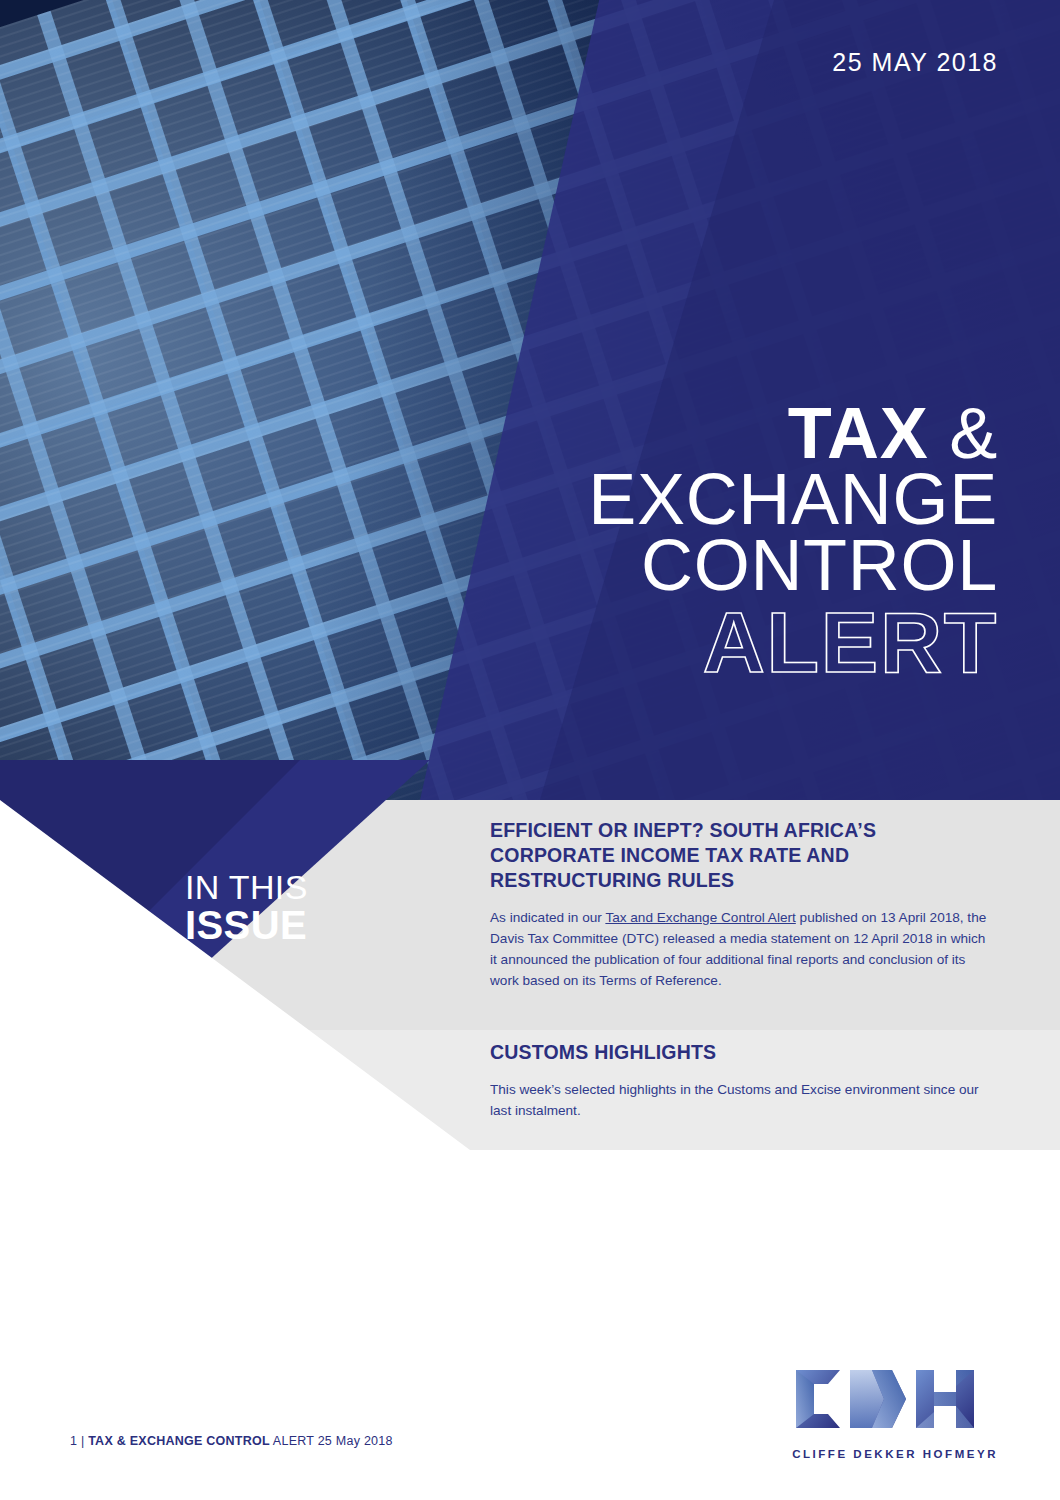25 MAY 2018
TAX &
EXCHANGE
CONTROL
ALERT
IN THIS
ISSUE
Efficient or inept? South Africa’s corporate income tax rate and restructuring rules
As indicated in our Tax and Exchange Control Alert published on 13 April 2018, the Davis Tax Committee (DTC) released a media statement on 12 April 2018 in which it announced the publication of four additional final reports and conclusion of its work based on its Terms of Reference.
Customs highlights
This week’s selected highlights in the Customs and Excise environment since our last instalment.
1 | TAX & EXCHANGE CONTROL ALERT 25 May 2018
CLIFFE DEKKER HOFMEYR